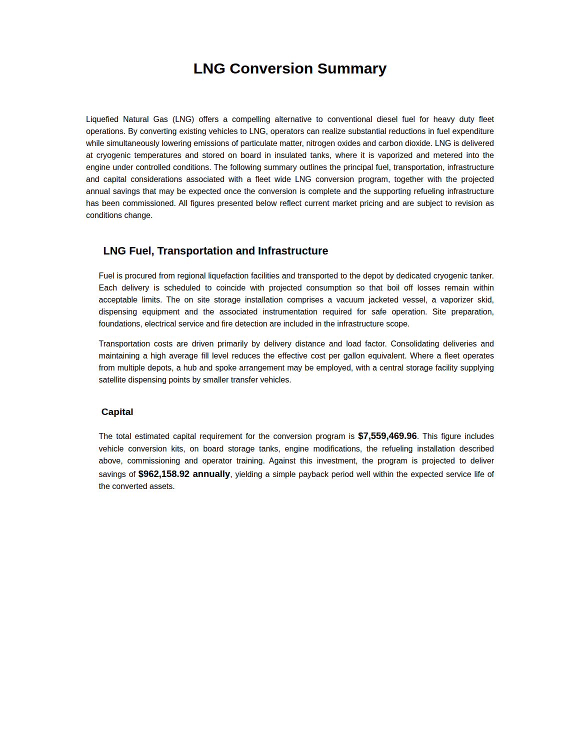LNG Conversion Summary
Liquefied Natural Gas (LNG) offers a compelling alternative to conventional diesel fuel for heavy duty fleet operations. By converting existing vehicles to LNG, operators can realize substantial reductions in fuel expenditure while simultaneously lowering emissions of particulate matter, nitrogen oxides and carbon dioxide. LNG is delivered at cryogenic temperatures and stored on board in insulated tanks, where it is vaporized and metered into the engine under controlled conditions. The following summary outlines the principal fuel, transportation, infrastructure and capital considerations associated with a fleet wide LNG conversion program, together with the projected annual savings that may be expected once the conversion is complete and the supporting refueling infrastructure has been commissioned. All figures presented below reflect current market pricing and are subject to revision as conditions change.
LNG Fuel, Transportation and Infrastructure
Fuel is procured from regional liquefaction facilities and transported to the depot by dedicated cryogenic tanker. Each delivery is scheduled to coincide with projected consumption so that boil off losses remain within acceptable limits. The on site storage installation comprises a vacuum jacketed vessel, a vaporizer skid, dispensing equipment and the associated instrumentation required for safe operation. Site preparation, foundations, electrical service and fire detection are included in the infrastructure scope.
Transportation costs are driven primarily by delivery distance and load factor. Consolidating deliveries and maintaining a high average fill level reduces the effective cost per gallon equivalent. Where a fleet operates from multiple depots, a hub and spoke arrangement may be employed, with a central storage facility supplying satellite dispensing points by smaller transfer vehicles.
Capital
The total estimated capital requirement for the conversion program is $7,559,469.96. This figure includes vehicle conversion kits, on board storage tanks, engine modifications, the refueling installation described above, commissioning and operator training. Against this investment, the program is projected to deliver savings of $962,158.92 annually, yielding a simple payback period well within the expected service life of the converted assets.